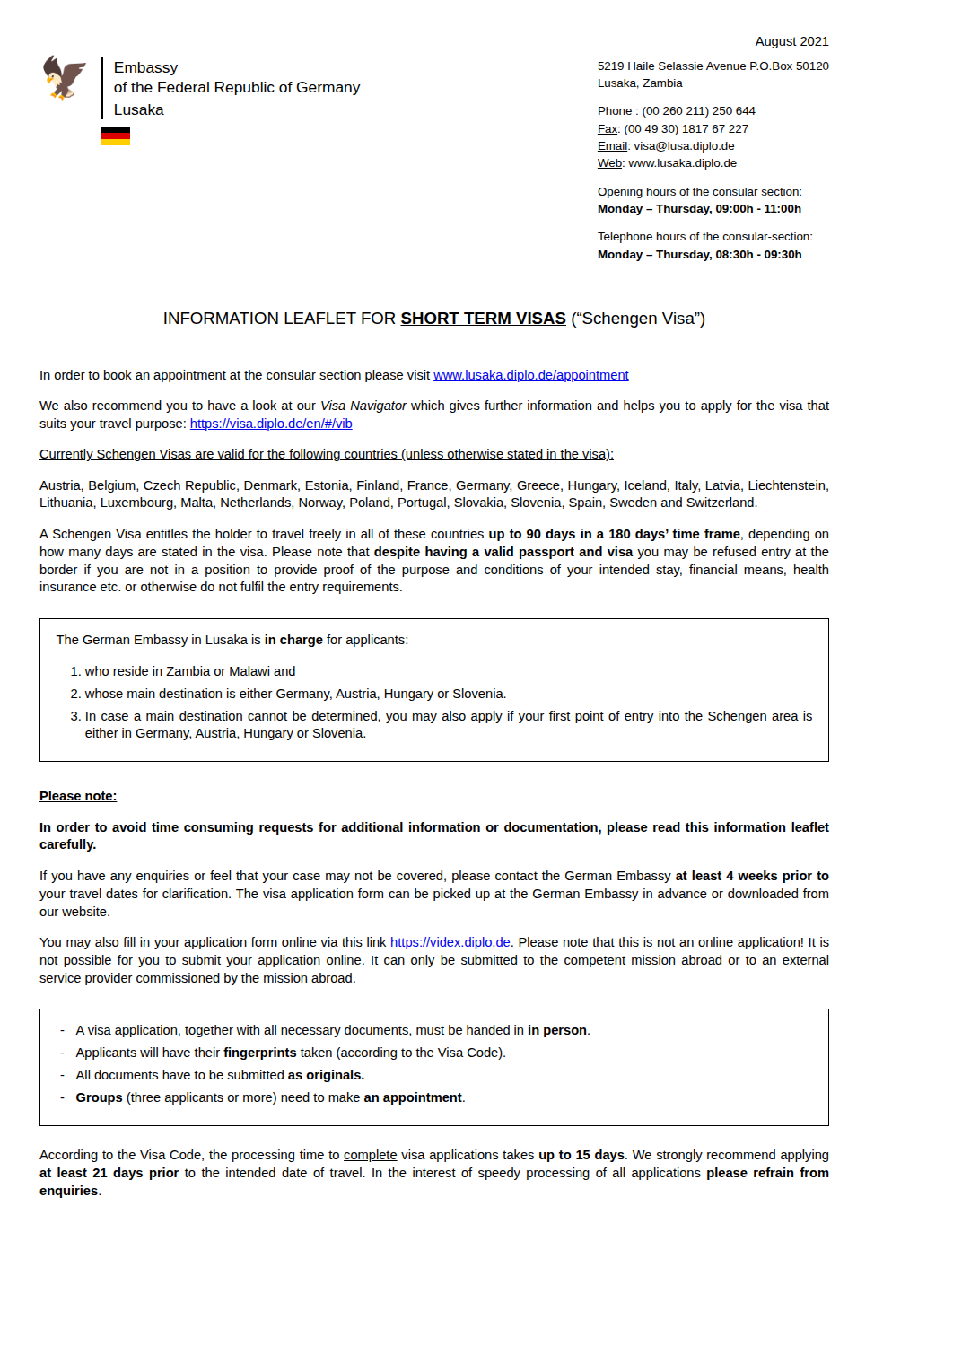August 2021
🦅
Embassy of the Federal Republic of Germany Lusaka
5219 Haile Selassie Avenue P.O.Box 50120
Lusaka, Zambia
Phone : (00 260 211) 250 644
Fax: (00 49 30) 1817 67 227
Email: visa@lusa.diplo.de
Web: www.lusaka.diplo.de
Opening hours of the consular section:
Monday – Thursday, 09:00h - 11:00h
Telephone hours of the consular-section:
Monday – Thursday, 08:30h - 09:30h
INFORMATION LEAFLET FOR SHORT TERM VISAS (“Schengen Visa”)
In order to book an appointment at the consular section please visit www.lusaka.diplo.de/appointment
We also recommend you to have a look at our Visa Navigator which gives further information and helps you to apply for the visa that suits your travel purpose: https://visa.diplo.de/en/#/vib
Currently Schengen Visas are valid for the following countries (unless otherwise stated in the visa):
Austria, Belgium, Czech Republic, Denmark, Estonia, Finland, France, Germany, Greece, Hungary, Iceland, Italy, Latvia, Liechtenstein, Lithuania, Luxembourg, Malta, Netherlands, Norway, Poland, Portugal, Slovakia, Slovenia, Spain, Sweden and Switzerland.
A Schengen Visa entitles the holder to travel freely in all of these countries up to 90 days in a 180 days’ time frame, depending on how many days are stated in the visa. Please note that despite having a valid passport and visa you may be refused entry at the border if you are not in a position to provide proof of the purpose and conditions of your intended stay, financial means, health insurance etc. or otherwise do not fulfil the entry requirements.
The German Embassy in Lusaka is in charge for applicants:
who reside in Zambia or Malawi and
whose main destination is either Germany, Austria, Hungary or Slovenia.
In case a main destination cannot be determined, you may also apply if your first point of entry into the Schengen area is either in Germany, Austria, Hungary or Slovenia.
Please note:
In order to avoid time consuming requests for additional information or documentation, please read this information leaflet carefully.
If you have any enquiries or feel that your case may not be covered, please contact the German Embassy at least 4 weeks prior to your travel dates for clarification. The visa application form can be picked up at the German Embassy in advance or downloaded from our website.
You may also fill in your application form online via this link https://videx.diplo.de. Please note that this is not an online application! It is not possible for you to submit your application online. It can only be submitted to the competent mission abroad or to an external service provider commissioned by the mission abroad.
A visa application, together with all necessary documents, must be handed in in person.
Applicants will have their fingerprints taken (according to the Visa Code).
All documents have to be submitted as originals.
Groups (three applicants or more) need to make an appointment.
According to the Visa Code, the processing time to complete visa applications takes up to 15 days. We strongly recommend applying at least 21 days prior to the intended date of travel. In the interest of speedy processing of all applications please refrain from enquiries.